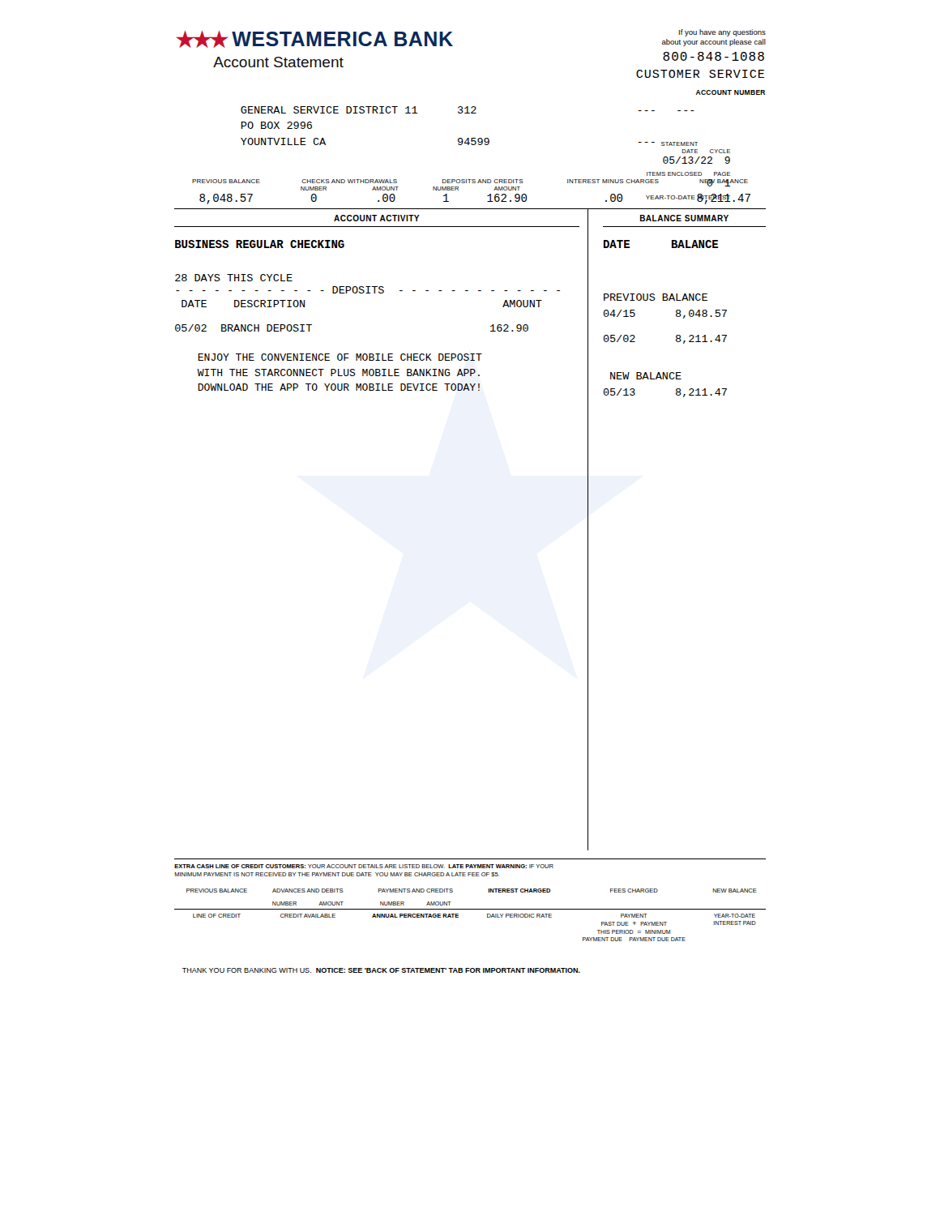★
★★★ WESTAMERICA BANK
Account Statement
If you have any questions
about your account please call
800-848-1088
CUSTOMER SERVICE
ACCOUNT NUMBER
GENERAL SERVICE DISTRICT 11 312 PO BOX 2996 YOUNTVILLE CA 94599
--- --- ---
STATEMENT
DATE
CYCLE
05/13/22
9
ITEMS ENCLOSED
PAGE
0
1
YEAR-TO-DATE INTEREST
| PREVIOUS BALANCE | CHECKS AND WITHDRAWALS | DEPOSITS AND CREDITS | INTEREST MINUS CHARGES | NEW BALANCE |
| | NUMBER | AMOUNT | NUMBER | AMOUNT | | |
| 8,048.57 | 0 | .00 | 1 | 162.90 | .00 | 8,211.47 |
ACCOUNT ACTIVITY
BUSINESS REGULAR CHECKING
28 DAYS THIS CYCLE
- - - - - - - - - - - - DEPOSITS - - - - - - - - - - - - -
DATE DESCRIPTION AMOUNT
05/02 BRANCH DEPOSIT 162.90
ENJOY THE CONVENIENCE OF MOBILE CHECK DEPOSIT WITH THE STARCONNECT PLUS MOBILE BANKING APP. DOWNLOAD THE APP TO YOUR MOBILE DEVICE TODAY!
BALANCE SUMMARY
DATE BALANCE
PREVIOUS BALANCE
04/15 8,048.57
05/02 8,211.47
NEW BALANCE
05/13 8,211.47
EXTRA CASH LINE OF CREDIT CUSTOMERS: YOUR ACCOUNT DETAILS ARE LISTED BELOW. LATE PAYMENT WARNING: IF YOUR
MINIMUM PAYMENT IS NOT RECEIVED BY THE PAYMENT DUE DATE YOU MAY BE CHARGED A LATE FEE OF $5.
| PREVIOUS BALANCE | ADVANCES AND DEBITS NUMBER AMOUNT | PAYMENTS AND CREDITS NUMBER AMOUNT | INTEREST CHARGED | FEES CHARGED | NEW BALANCE |
| LINE OF CREDIT | CREDIT AVAILABLE | ANNUAL PERCENTAGE RATE | DAILY PERIODIC RATE | PAYMENT PAST DUE + PAYMENT THIS PERIOD = MINIMUM PAYMENT DUE PAYMENT DUE DATE | YEAR-TO-DATE INTEREST PAID |
THANK YOU FOR BANKING WITH US. NOTICE: SEE 'BACK OF STATEMENT' TAB FOR IMPORTANT INFORMATION.